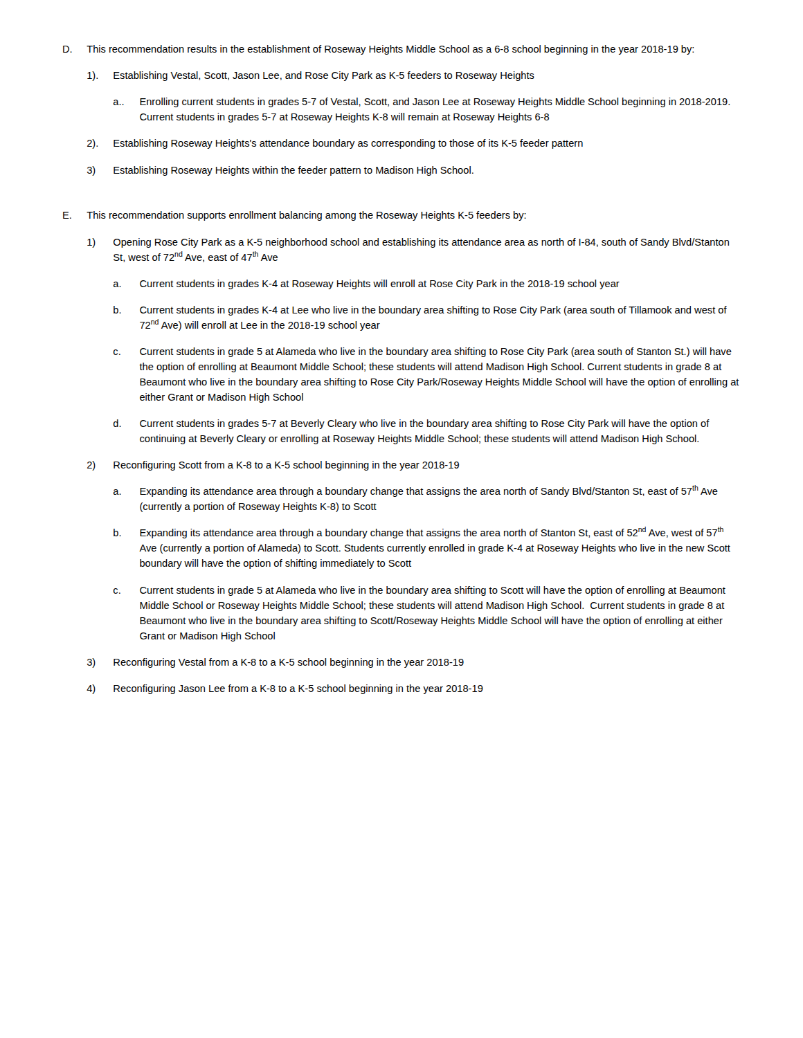D. This recommendation results in the establishment of Roseway Heights Middle School as a 6-8 school beginning in the year 2018-19 by:
1). Establishing Vestal, Scott, Jason Lee, and Rose City Park as K-5 feeders to Roseway Heights
a.. Enrolling current students in grades 5-7 of Vestal, Scott, and Jason Lee at Roseway Heights Middle School beginning in 2018-2019. Current students in grades 5-7 at Roseway Heights K-8 will remain at Roseway Heights 6-8
2). Establishing Roseway Heights's attendance boundary as corresponding to those of its K-5 feeder pattern
3) Establishing Roseway Heights within the feeder pattern to Madison High School.
E. This recommendation supports enrollment balancing among the Roseway Heights K-5 feeders by:
1) Opening Rose City Park as a K-5 neighborhood school and establishing its attendance area as north of I-84, south of Sandy Blvd/Stanton St, west of 72nd Ave, east of 47th Ave
a. Current students in grades K-4 at Roseway Heights will enroll at Rose City Park in the 2018-19 school year
b. Current students in grades K-4 at Lee who live in the boundary area shifting to Rose City Park (area south of Tillamook and west of 72nd Ave) will enroll at Lee in the 2018-19 school year
c. Current students in grade 5 at Alameda who live in the boundary area shifting to Rose City Park (area south of Stanton St.) will have the option of enrolling at Beaumont Middle School; these students will attend Madison High School. Current students in grade 8 at Beaumont who live in the boundary area shifting to Rose City Park/Roseway Heights Middle School will have the option of enrolling at either Grant or Madison High School
d. Current students in grades 5-7 at Beverly Cleary who live in the boundary area shifting to Rose City Park will have the option of continuing at Beverly Cleary or enrolling at Roseway Heights Middle School; these students will attend Madison High School.
2) Reconfiguring Scott from a K-8 to a K-5 school beginning in the year 2018-19
a. Expanding its attendance area through a boundary change that assigns the area north of Sandy Blvd/Stanton St, east of 57th Ave (currently a portion of Roseway Heights K-8) to Scott
b. Expanding its attendance area through a boundary change that assigns the area north of Stanton St, east of 52nd Ave, west of 57th Ave (currently a portion of Alameda) to Scott. Students currently enrolled in grade K-4 at Roseway Heights who live in the new Scott boundary will have the option of shifting immediately to Scott
c. Current students in grade 5 at Alameda who live in the boundary area shifting to Scott will have the option of enrolling at Beaumont Middle School or Roseway Heights Middle School; these students will attend Madison High School. Current students in grade 8 at Beaumont who live in the boundary area shifting to Scott/Roseway Heights Middle School will have the option of enrolling at either Grant or Madison High School
3) Reconfiguring Vestal from a K-8 to a K-5 school beginning in the year 2018-19
4) Reconfiguring Jason Lee from a K-8 to a K-5 school beginning in the year 2018-19